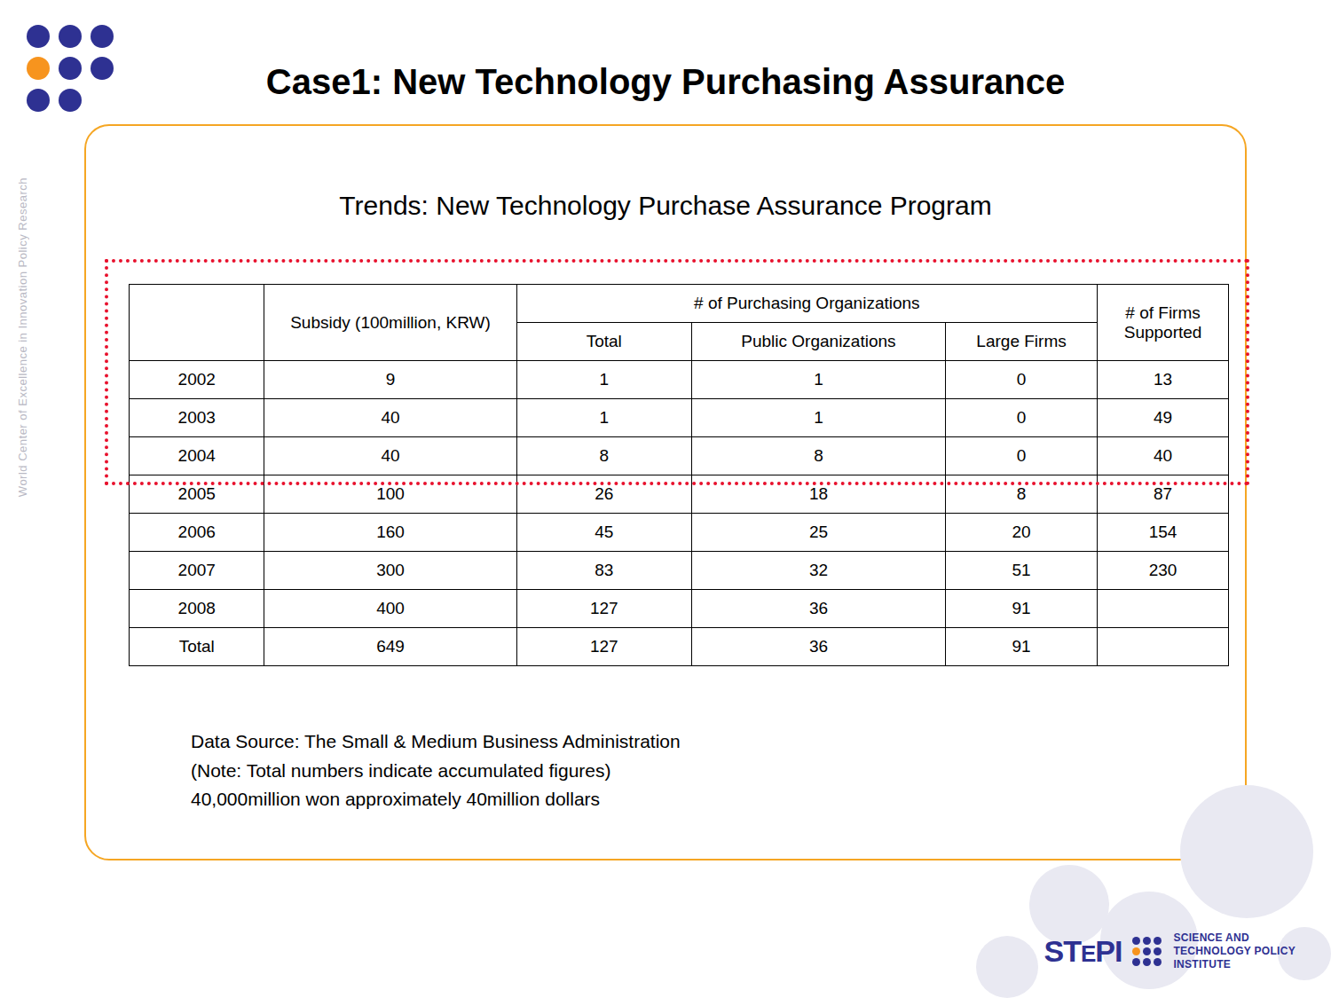World Center of Excellence in Innovation Policy Research
Case1: New Technology Purchasing Assurance
Trends: New Technology Purchase Assurance Program
| | Subsidy (100million, KRW) | # of Purchasing Organizations | # of Firms Supported |
| --- | --- | --- | --- |
| Total | Public Organizations | Large Firms |
| 2002 | 9 | 1 | 1 | 0 | 13 |
| 2003 | 40 | 1 | 1 | 0 | 49 |
| 2004 | 40 | 8 | 8 | 0 | 40 |
| 2005 | 100 | 26 | 18 | 8 | 87 |
| 2006 | 160 | 45 | 25 | 20 | 154 |
| 2007 | 300 | 83 | 32 | 51 | 230 |
| 2008 | 400 | 127 | 36 | 91 | |
| Total | 649 | 127 | 36 | 91 | |
Data Source: The Small & Medium Business Administration
(Note: Total numbers indicate accumulated figures)
40,000million won approximately 40million dollars
STEPI SCIENCE AND
TECHNOLOGY POLICY
INSTITUTE